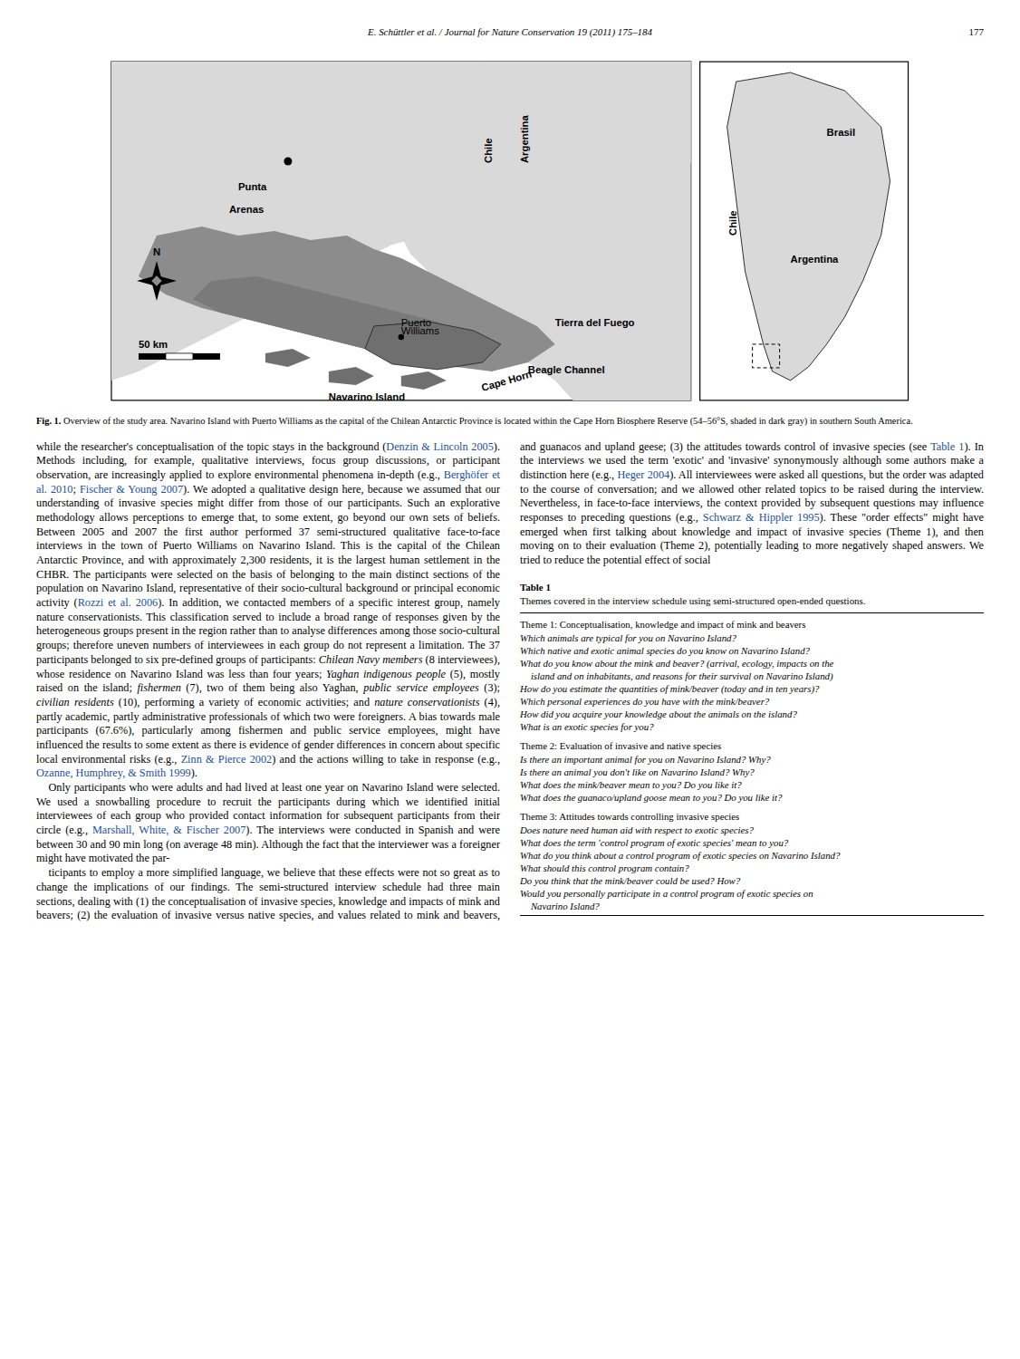E. Schüttler et al. / Journal for Nature Conservation 19 (2011) 175–184
177
Punta Arenas Chile Argentina Tierra del Fuego Puerto Williams Beagle Channel Navarino Island Cape Horn Cape Horn N 50 km Brasil Chile Argentina
Fig. 1. Overview of the study area. Navarino Island with Puerto Williams as the capital of the Chilean Antarctic Province is located within the Cape Horn Biosphere Reserve (54–56°S, shaded in dark gray) in southern South America.
while the researcher's conceptualisation of the topic stays in the background (Denzin & Lincoln 2005). Methods including, for example, qualitative interviews, focus group discussions, or participant observation, are increasingly applied to explore environmental phenomena in-depth (e.g., Berghöfer et al. 2010; Fischer & Young 2007). We adopted a qualitative design here, because we assumed that our understanding of invasive species might differ from those of our participants. Such an explorative methodology allows perceptions to emerge that, to some extent, go beyond our own sets of beliefs. Between 2005 and 2007 the first author performed 37 semi-structured qualitative face-to-face interviews in the town of Puerto Williams on Navarino Island. This is the capital of the Chilean Antarctic Province, and with approximately 2,300 residents, it is the largest human settlement in the CHBR. The participants were selected on the basis of belonging to the main distinct sections of the population on Navarino Island, representative of their socio-cultural background or principal economic activity (Rozzi et al. 2006). In addition, we contacted members of a specific interest group, namely nature conservationists. This classification served to include a broad range of responses given by the heterogeneous groups present in the region rather than to analyse differences among those socio-cultural groups; therefore uneven numbers of interviewees in each group do not represent a limitation. The 37 participants belonged to six pre-defined groups of participants: Chilean Navy members (8 interviewees), whose residence on Navarino Island was less than four years; Yaghan indigenous people (5), mostly raised on the island; fishermen (7), two of them being also Yaghan, public service employees (3); civilian residents (10), performing a variety of economic activities; and nature conservationists (4), partly academic, partly administrative professionals of which two were foreigners. A bias towards male participants (67.6%), particularly among fishermen and public service employees, might have influenced the results to some extent as there is evidence of gender differences in concern about specific local environmental risks (e.g., Zinn & Pierce 2002) and the actions willing to take in response (e.g., Ozanne, Humphrey, & Smith 1999).
Only participants who were adults and had lived at least one year on Navarino Island were selected. We used a snowballing procedure to recruit the participants during which we identified initial interviewees of each group who provided contact information for subsequent participants from their circle (e.g., Marshall, White, & Fischer 2007). The interviews were conducted in Spanish and were between 30 and 90 min long (on average 48 min). Although the fact that the interviewer was a foreigner might have motivated the par-
ticipants to employ a more simplified language, we believe that these effects were not so great as to change the implications of our findings. The semi-structured interview schedule had three main sections, dealing with (1) the conceptualisation of invasive species, knowledge and impacts of mink and beavers; (2) the evaluation of invasive versus native species, and values related to mink and beavers, and guanacos and upland geese; (3) the attitudes towards control of invasive species (see Table 1). In the interviews we used the term 'exotic' and 'invasive' synonymously although some authors make a distinction here (e.g., Heger 2004). All interviewees were asked all questions, but the order was adapted to the course of conversation; and we allowed other related topics to be raised during the interview. Nevertheless, in face-to-face interviews, the context provided by subsequent questions may influence responses to preceding questions (e.g., Schwarz & Hippler 1995). These "order effects" might have emerged when first talking about knowledge and impact of invasive species (Theme 1), and then moving on to their evaluation (Theme 2), potentially leading to more negatively shaped answers. We tried to reduce the potential effect of social
Table 1
Themes covered in the interview schedule using semi-structured open-ended questions.
| Theme 1: Conceptualisation, knowledge and impact of mink and beavers Which animals are typical for you on Navarino Island? Which native and exotic animal species do you know on Navarino Island? What do you know about the mink and beaver? (arrival, ecology, impacts on the island and on inhabitants, and reasons for their survival on Navarino Island) How do you estimate the quantities of mink/beaver (today and in ten years)? Which personal experiences do you have with the mink/beaver? How did you acquire your knowledge about the animals on the island? What is an exotic species for you? Theme 2: Evaluation of invasive and native species Is there an important animal for you on Navarino Island? Why? Is there an animal you don't like on Navarino Island? Why? What does the mink/beaver mean to you? Do you like it? What does the guanaco/upland goose mean to you? Do you like it? Theme 3: Attitudes towards controlling invasive species Does nature need human aid with respect to exotic species? What does the term 'control program of exotic species' mean to you? What do you think about a control program of exotic species on Navarino Island? What should this control program contain? Do you think that the mink/beaver could be used? How? Would you personally participate in a control program of exotic species on Navarino Island? |